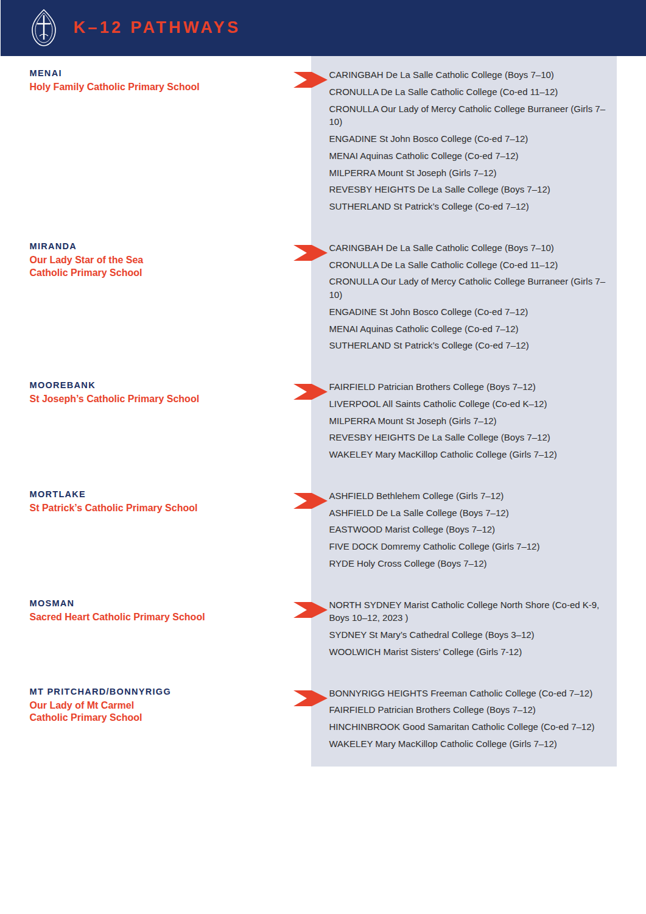K–12 Pathways
Menai
Holy Family Catholic Primary School
CARINGBAH De La Salle Catholic College (Boys 7–10)
CRONULLA De La Salle Catholic College (Co-ed 11–12)
CRONULLA Our Lady of Mercy Catholic College Burraneer (Girls 7–10)
ENGADINE St John Bosco College (Co-ed 7–12)
MENAI Aquinas Catholic College (Co-ed 7–12)
MILPERRA Mount St Joseph (Girls 7–12)
REVESBY HEIGHTS De La Salle College (Boys 7–12)
SUTHERLAND St Patrick’s College (Co-ed 7–12)
Miranda
Our Lady Star of the Sea
Catholic Primary School
CARINGBAH De La Salle Catholic College (Boys 7–10)
CRONULLA De La Salle Catholic College (Co-ed 11–12)
CRONULLA Our Lady of Mercy Catholic College Burraneer (Girls 7–10)
ENGADINE St John Bosco College (Co-ed 7–12)
MENAI Aquinas Catholic College (Co-ed 7–12)
SUTHERLAND St Patrick’s College (Co-ed 7–12)
Moorebank
St Joseph’s Catholic Primary School
FAIRFIELD Patrician Brothers College (Boys 7–12)
LIVERPOOL All Saints Catholic College (Co-ed K–12)
MILPERRA Mount St Joseph (Girls 7–12)
REVESBY HEIGHTS De La Salle College (Boys 7–12)
WAKELEY Mary MacKillop Catholic College (Girls 7–12)
Mortlake
St Patrick’s Catholic Primary School
ASHFIELD Bethlehem College (Girls 7–12)
ASHFIELD De La Salle College (Boys 7–12)
EASTWOOD Marist College (Boys 7–12)
FIVE DOCK Domremy Catholic College (Girls 7–12)
RYDE Holy Cross College (Boys 7–12)
Mosman
Sacred Heart Catholic Primary School
NORTH SYDNEY Marist Catholic College North Shore (Co-ed K-9, Boys 10–12, 2023 )
SYDNEY St Mary’s Cathedral College (Boys 3–12)
WOOLWICH Marist Sisters’ College (Girls 7-12)
Mt Pritchard/Bonnyrigg
Our Lady of Mt Carmel
Catholic Primary School
BONNYRIGG HEIGHTS Freeman Catholic College (Co-ed 7–12)
FAIRFIELD Patrician Brothers College (Boys 7–12)
HINCHINBROOK Good Samaritan Catholic College (Co-ed 7–12)
WAKELEY Mary MacKillop Catholic College (Girls 7–12)